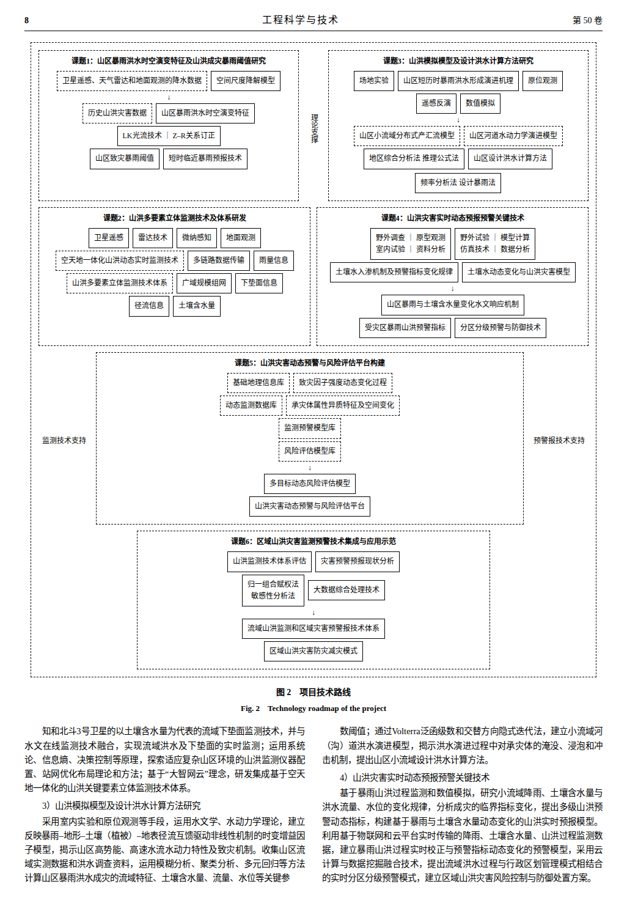8 工程科学与技术 第 50 卷
课题1：山区暴雨洪水时空演变特征及山洪成灾暴雨阈值研究
卫星遥感、天气雷达和地面观测的降水数据
空间尺度降解模型
↓
历史山洪灾害数据
山区暴雨洪水时空演变特征
LK光流技术 ｜ Z–R关系订正
山区致灾暴雨阈值
短时临近暴雨预报技术
理论支撑
课题3：山洪模拟模型及设计洪水计算方法研究
场地实验
山区短历时暴雨洪水形成演进机理
原位观测
遥感反演
数值模拟
↓
山区小流域分布式产汇流模型
山区河道水动力学演进模型
地区综合分析法 推理公式法
山区设计洪水计算方法
频率分析法 设计暴雨法
课题2：山洪多要素立体监测技术及体系研发
卫星遥感
雷达技术
微纳感知
地面观测
空天地一体化山洪动态实时监测技术
多链路数据传输
雨量信息
山洪多要素立体监测技术体系
广域规模组网
下垫面信息
径流信息
土壤含水量
课题4：山洪灾害实时动态预报预警关键技术
野外调查 ｜ 原型观测
室内试验 ｜ 资料分析
野外试验 ｜ 模型计算
仿真技术 ｜ 数据分析
土壤水入渗机制及预警指标变化规律
土壤水动态变化与山洪灾害模型
↓
山区暴雨与土壤含水量变化水文响应机制
受灾区暴雨山洪预警指标
分区分级预警与防御技术
监测技术支持
课题5：山洪灾害动态预警与风险评估平台构建
基础地理信息库
致灾因子强度动态变化过程
动态监测数据库
承灾体属性异质特征及空间变化
监测预警模型库
风险评估模型库
↓
多目标动态风险评估模型
山洪灾害动态预警与风险评估平台
预警报技术支持
课题6：区域山洪灾害监测预警技术集成与应用示范
山洪监测技术体系评估
灾害预警预报现状分析
归一组合赋权法
敏感性分析法
大数据综合处理技术
↓
流域山洪监测和区域灾害预警报技术体系
区域山洪灾害防灾减灾模式
图 2　项目技术路线
Fig. 2　Technology roadmap of the project
知和北斗3号卫星的以土壤含水量为代表的流域下垫面监测技术，并与水文在线监测技术融合，实现流域洪水及下垫面的实时监测；运用系统论、信息熵、决策控制等原理，探索适应复杂山区环境的山洪监测仪器配置、站网优化布局理论和方法；基于“大智网云”理念，研发集成基于空天地一体化的山洪关键要素立体监测技术体系。
3）山洪模拟模型及设计洪水计算方法研究
采用室内实验和原位观测等手段，运用水文学、水动力学理论，建立反映暴雨–地形–土壤（植被）–地表径流互馈驱动非线性机制的时变增益因子模型，揭示山区高势能、高速水流水动力特性及致灾机制。收集山区流域实测数据和洪水调查资料，运用模糊分析、聚类分析、多元回归等方法计算山区暴雨洪水成灾的流域特征、土壤含水量、流量、水位等关键参
数阈值；通过Volterra泛函级数和交替方向隐式迭代法，建立小流域河（沟）道洪水演进模型，揭示洪水演进过程中对承灾体的淹没、浸泡和冲击机制，提出山区小流域设计洪水计算方法。
4）山洪灾害实时动态预报预警关键技术
基于暴雨山洪过程监测和数值模拟，研究小流域降雨、土壤含水量与洪水流量、水位的变化规律，分析成灾的临界指标变化，提出多级山洪预警动态指标，构建基于暴雨与土壤含水量动态变化的山洪实时预报模型。利用基于物联网和云平台实时传输的降雨、土壤含水量、山洪过程监测数据，建立暴雨山洪过程实时校正与预警指标动态变化的预警模型，采用云计算与数据挖掘融合技术，提出流域洪水过程与行政区划管理模式相结合的实时分区分级预警模式，建立区域山洪灾害风险控制与防御处置方案。